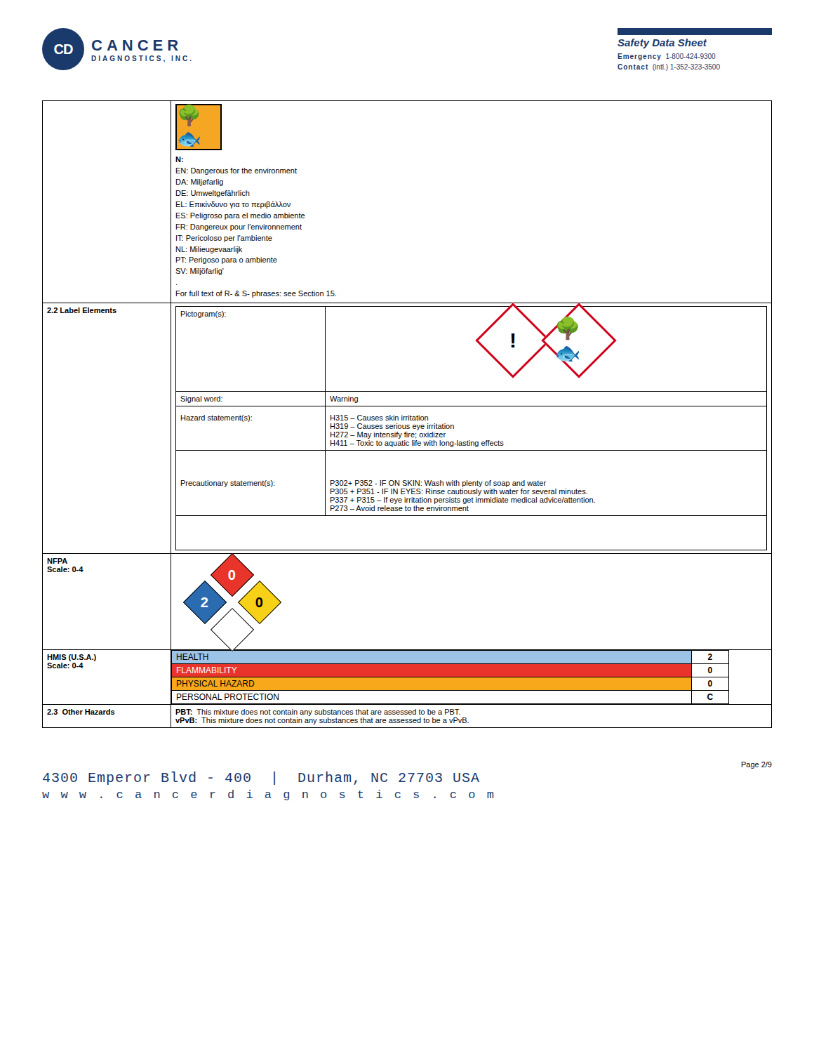CD
CANCER
DIAGNOSTICS, INC.
Safety Data Sheet
Emergency 1-800-424-9300
Contact (intl.) 1-352-323-3500
| | 🌳🐟 N: EN: Dangerous for the environment DA: Miljøfarlig DE: Umweltgefährlich EL: Επικίνδυνο για το περιβάλλον ES: Peligroso para el medio ambiente FR: Dangereux pour l'environnement IT: Pericoloso per l'ambiente NL: Milieugevaarlijk PT: Perigoso para o ambiente SV: Miljöfarlig' . For full text of R- & S- phrases: see Section 15. |
| 2.2 Label Elements | / Pictogram(s): / ! 🌳🐟 / / Signal word: / Warning / / Hazard statement(s): / H315 – Causes skin irritation H319 – Causes serious eye irritation H272 – May intensify fire; oxidizer H411 – Toxic to aquatic life with long-lasting effects / / Precautionary statement(s): / P302+ P352 - IF ON SKIN: Wash with plenty of soap and water P305 + P351 - IF IN EYES: Rinse cautiously with water for several minutes. P337 + P315 – If eye irritation persists get immidiate medical advice/attention. P273 – Avoid release to the environment / |
| NFPA Scale: 0-4 | 0 2 0 |
| HMIS (U.S.A.) Scale: 0-4 | / HEALTH / 2 / / / FLAMMABILITY / 0 / / / PHYSICAL HAZARD / 0 / / / PERSONAL PROTECTION / C / / |
| 2.3 Other Hazards | PBT: This mixture does not contain any substances that are assessed to be a PBT. vPvB: This mixture does not contain any substances that are assessed to be a vPvB. |
Page 2/9
4300 Emperor Blvd - 400 | Durham, NC 27703 USA
w w w . c a n c e r d i a g n o s t i c s . c o m